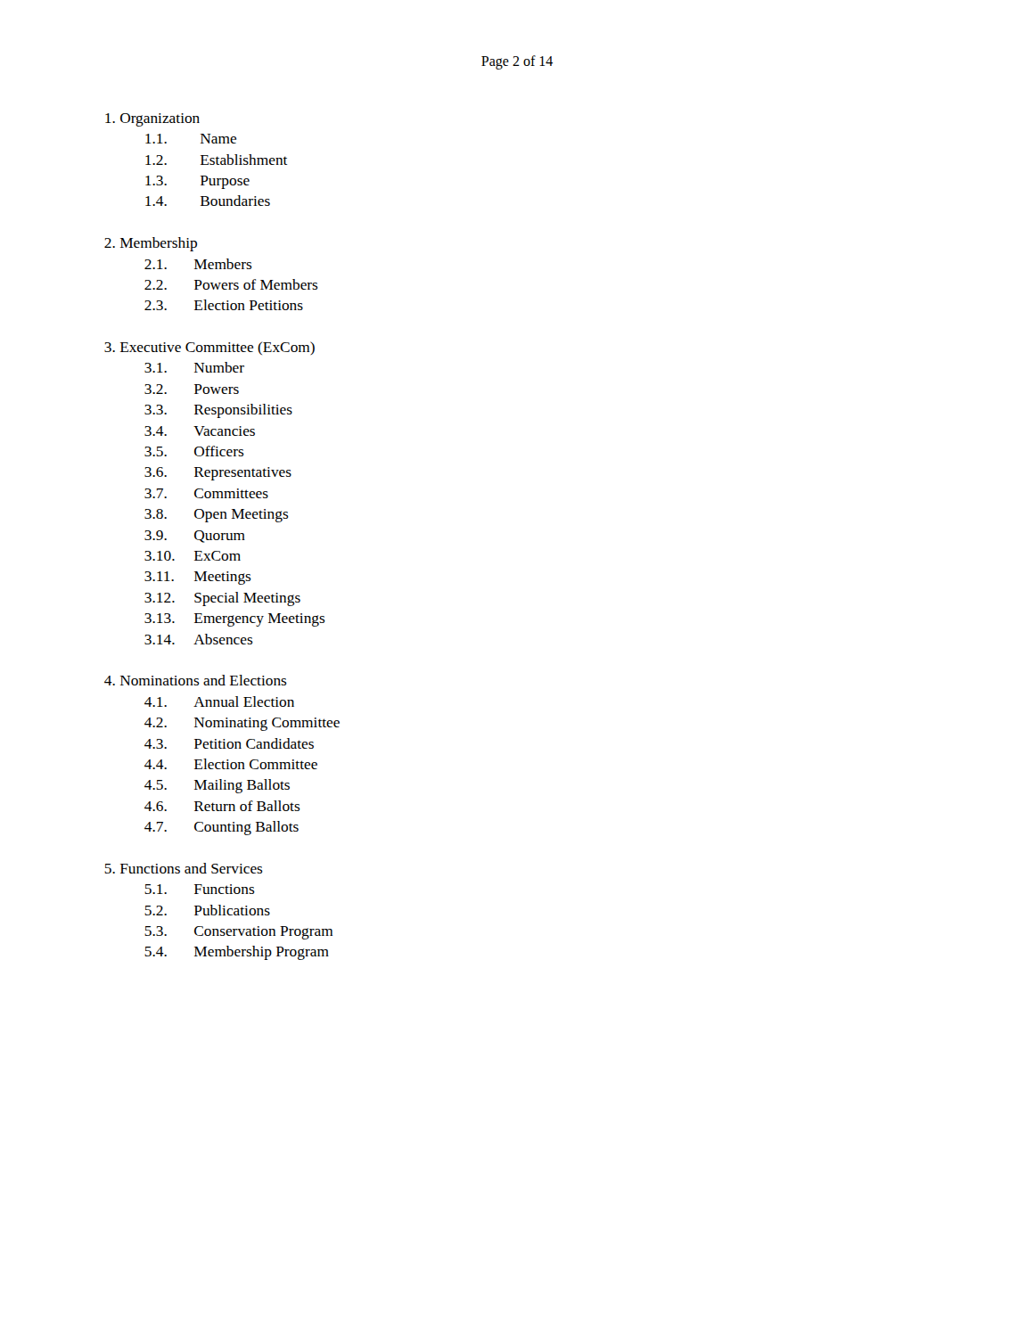Page 2 of 14
Organization
1.1. Name
1.2. Establishment
1.3. Purpose
1.4. Boundaries
Membership
2.1. Members
2.2. Powers of Members
2.3. Election Petitions
Executive Committee (ExCom)
3.1. Number
3.2. Powers
3.3. Responsibilities
3.4. Vacancies
3.5. Officers
3.6. Representatives
3.7. Committees
3.8. Open Meetings
3.9. Quorum
3.10. ExCom
3.11. Meetings
3.12. Special Meetings
3.13. Emergency Meetings
3.14. Absences
Nominations and Elections
4.1. Annual Election
4.2. Nominating Committee
4.3. Petition Candidates
4.4. Election Committee
4.5. Mailing Ballots
4.6. Return of Ballots
4.7. Counting Ballots
Functions and Services
5.1. Functions
5.2. Publications
5.3. Conservation Program
5.4. Membership Program